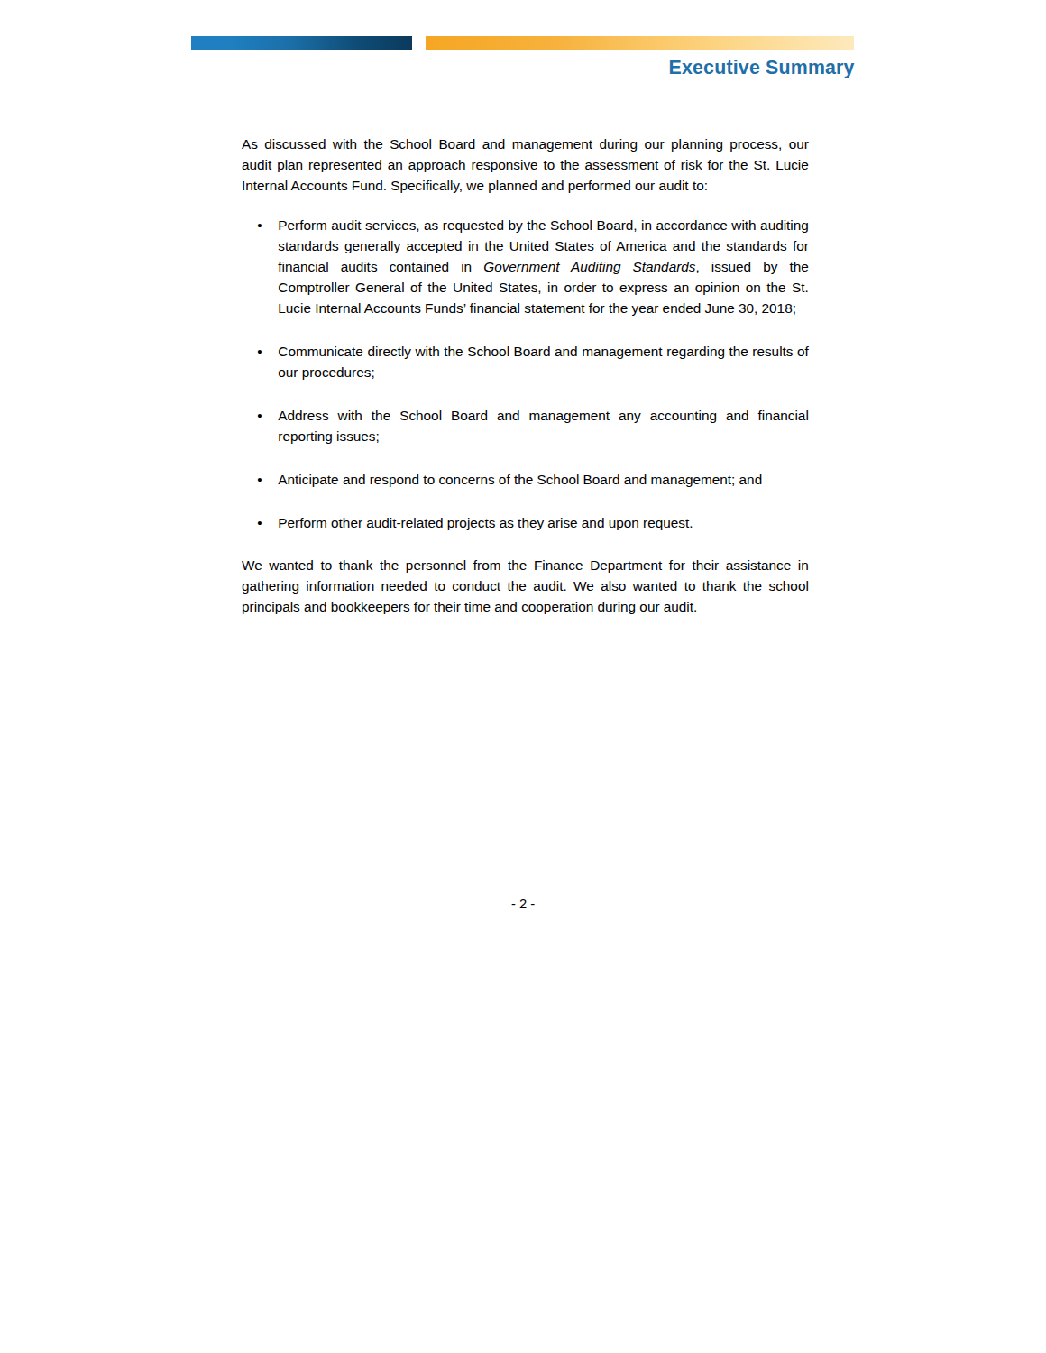Executive Summary
As discussed with the School Board and management during our planning process, our audit plan represented an approach responsive to the assessment of risk for the St. Lucie Internal Accounts Fund. Specifically, we planned and performed our audit to:
Perform audit services, as requested by the School Board, in accordance with auditing standards generally accepted in the United States of America and the standards for financial audits contained in Government Auditing Standards, issued by the Comptroller General of the United States, in order to express an opinion on the St. Lucie Internal Accounts Funds’ financial statement for the year ended June 30, 2018;
Communicate directly with the School Board and management regarding the results of our procedures;
Address with the School Board and management any accounting and financial reporting issues;
Anticipate and respond to concerns of the School Board and management; and
Perform other audit-related projects as they arise and upon request.
We wanted to thank the personnel from the Finance Department for their assistance in gathering information needed to conduct the audit. We also wanted to thank the school principals and bookkeepers for their time and cooperation during our audit.
- 2 -